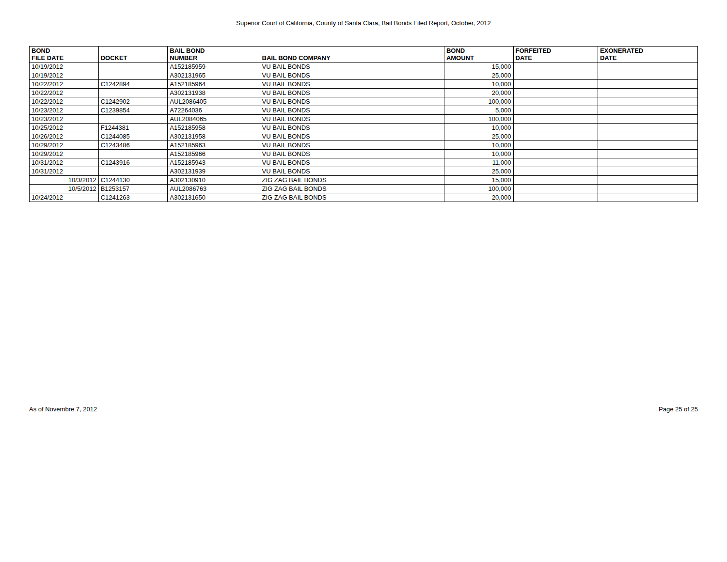Superior Court of California, County of Santa Clara, Bail Bonds Filed Report, October, 2012
| BOND FILE DATE | DOCKET | BAIL BOND NUMBER | BAIL BOND COMPANY | BOND AMOUNT | FORFEITED DATE | EXONERATED DATE |
| --- | --- | --- | --- | --- | --- | --- |
| 10/19/2012 | | A152185959 | VU BAIL BONDS | 15,000 | | |
| 10/19/2012 | | A302131965 | VU BAIL BONDS | 25,000 | | |
| 10/22/2012 | C1242894 | A152185964 | VU BAIL BONDS | 10,000 | | |
| 10/22/2012 | | A302131938 | VU BAIL BONDS | 20,000 | | |
| 10/22/2012 | C1242902 | AUL2086405 | VU BAIL BONDS | 100,000 | | |
| 10/23/2012 | C1239854 | A72264036 | VU BAIL BONDS | 5,000 | | |
| 10/23/2012 | | AUL2084065 | VU BAIL BONDS | 100,000 | | |
| 10/25/2012 | F1244381 | A152185958 | VU BAIL BONDS | 10,000 | | |
| 10/26/2012 | C1244085 | A302131958 | VU BAIL BONDS | 25,000 | | |
| 10/29/2012 | C1243486 | A152185963 | VU BAIL BONDS | 10,000 | | |
| 10/29/2012 | | A152185966 | VU BAIL BONDS | 10,000 | | |
| 10/31/2012 | C1243916 | A152185943 | VU BAIL BONDS | 11,000 | | |
| 10/31/2012 | | A302131939 | VU BAIL BONDS | 25,000 | | |
| 10/3/2012 | C1244130 | A302130910 | ZIG ZAG BAIL BONDS | 15,000 | | |
| 10/5/2012 | B1253157 | AUL2086763 | ZIG ZAG BAIL BONDS | 100,000 | | |
| 10/24/2012 | C1241263 | A302131650 | ZIG ZAG BAIL BONDS | 20,000 | | |
As of Novembre 7, 2012 Page 25 of 25